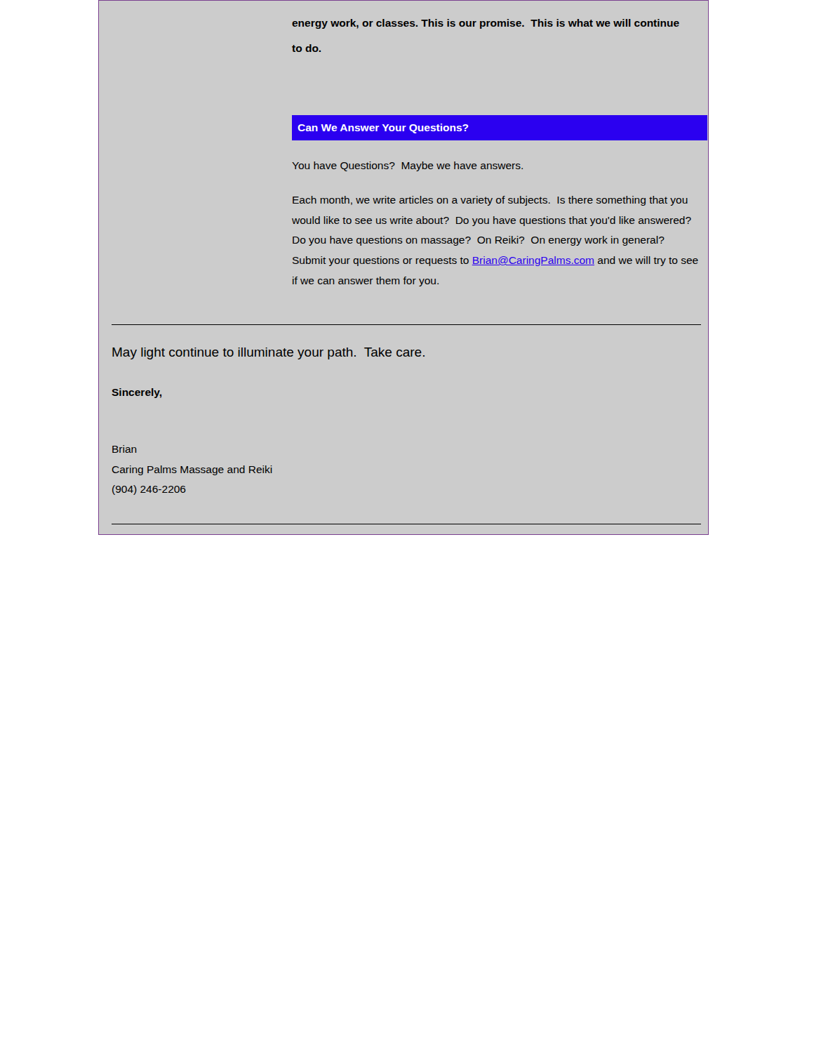energy work, or classes. This is our promise. This is what we will continue to do.
Can We Answer Your Questions?
You have Questions? Maybe we have answers.
Each month, we write articles on a variety of subjects. Is there something that you would like to see us write about? Do you have questions that you'd like answered? Do you have questions on massage? On Reiki? On energy work in general? Submit your questions or requests to Brian@CaringPalms.com and we will try to see if we can answer them for you.
May light continue to illuminate your path. Take care.
Sincerely,
Brian
Caring Palms Massage and Reiki
(904) 246-2206